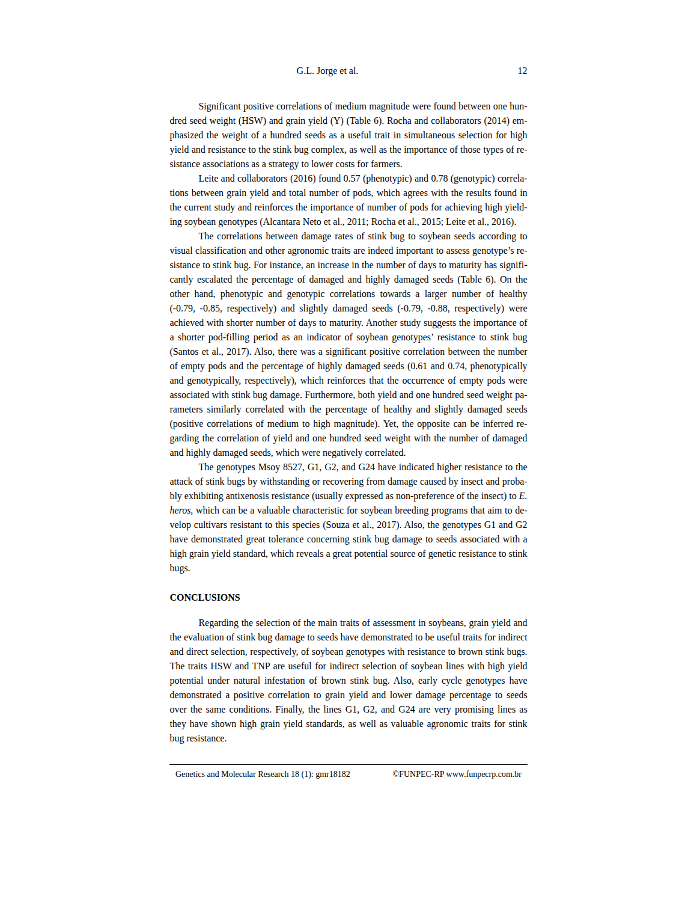G.L. Jorge et al. 12
Significant positive correlations of medium magnitude were found between one hundred seed weight (HSW) and grain yield (Y) (Table 6). Rocha and collaborators (2014) emphasized the weight of a hundred seeds as a useful trait in simultaneous selection for high yield and resistance to the stink bug complex, as well as the importance of those types of resistance associations as a strategy to lower costs for farmers.
Leite and collaborators (2016) found 0.57 (phenotypic) and 0.78 (genotypic) correlations between grain yield and total number of pods, which agrees with the results found in the current study and reinforces the importance of number of pods for achieving high yielding soybean genotypes (Alcantara Neto et al., 2011; Rocha et al., 2015; Leite et al., 2016).
The correlations between damage rates of stink bug to soybean seeds according to visual classification and other agronomic traits are indeed important to assess genotype’s resistance to stink bug. For instance, an increase in the number of days to maturity has significantly escalated the percentage of damaged and highly damaged seeds (Table 6). On the other hand, phenotypic and genotypic correlations towards a larger number of healthy (-0.79, -0.85, respectively) and slightly damaged seeds (-0.79, -0.88, respectively) were achieved with shorter number of days to maturity. Another study suggests the importance of a shorter pod-filling period as an indicator of soybean genotypes’ resistance to stink bug (Santos et al., 2017). Also, there was a significant positive correlation between the number of empty pods and the percentage of highly damaged seeds (0.61 and 0.74, phenotypically and genotypically, respectively), which reinforces that the occurrence of empty pods were associated with stink bug damage. Furthermore, both yield and one hundred seed weight parameters similarly correlated with the percentage of healthy and slightly damaged seeds (positive correlations of medium to high magnitude). Yet, the opposite can be inferred regarding the correlation of yield and one hundred seed weight with the number of damaged and highly damaged seeds, which were negatively correlated.
The genotypes Msoy 8527, G1, G2, and G24 have indicated higher resistance to the attack of stink bugs by withstanding or recovering from damage caused by insect and probably exhibiting antixenosis resistance (usually expressed as non-preference of the insect) to E. heros, which can be a valuable characteristic for soybean breeding programs that aim to develop cultivars resistant to this species (Souza et al., 2017). Also, the genotypes G1 and G2 have demonstrated great tolerance concerning stink bug damage to seeds associated with a high grain yield standard, which reveals a great potential source of genetic resistance to stink bugs.
CONCLUSIONS
Regarding the selection of the main traits of assessment in soybeans, grain yield and the evaluation of stink bug damage to seeds have demonstrated to be useful traits for indirect and direct selection, respectively, of soybean genotypes with resistance to brown stink bugs. The traits HSW and TNP are useful for indirect selection of soybean lines with high yield potential under natural infestation of brown stink bug. Also, early cycle genotypes have demonstrated a positive correlation to grain yield and lower damage percentage to seeds over the same conditions. Finally, the lines G1, G2, and G24 are very promising lines as they have shown high grain yield standards, as well as valuable agronomic traits for stink bug resistance.
Genetics and Molecular Research 18 (1): gmr18182 ©FUNPEC-RP www.funpecrp.com.br